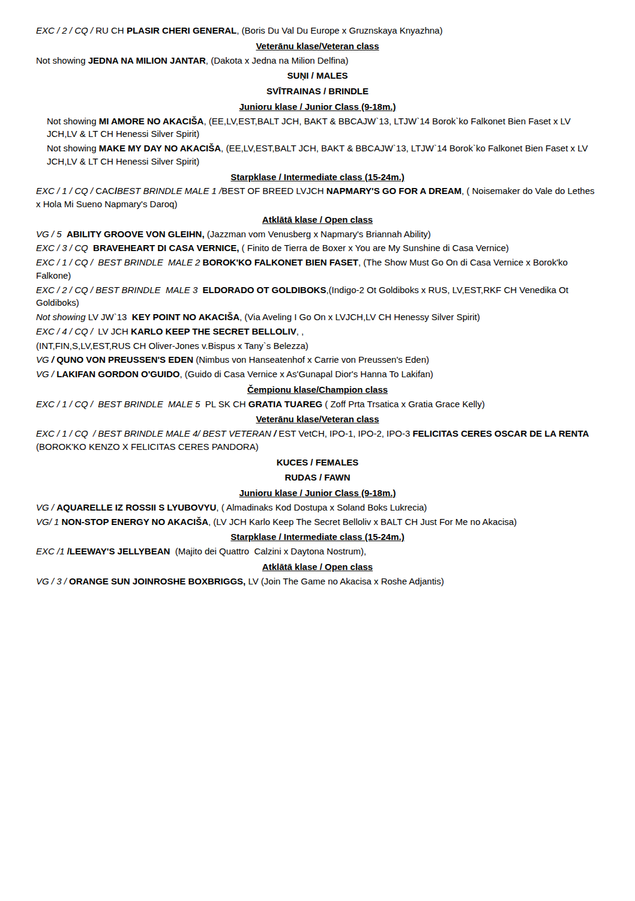EXC / 2 / CQ / RU CH PLASIR CHERI GENERAL, (Boris Du Val Du Europe x Gruznskaya Knyazhna)
Veterānu klase/Veteran class
Not showing JEDNA NA MILION JANTAR, (Dakota x Jedna na Milion Delfina)
SUŅI / MALES
SVĪTRAINAS / BRINDLE
Junioru klase / Junior Class (9-18m.)
Not showing MI AMORE NO AKACIŠA, (EE,LV,EST,BALT JCH, BAKT & BBCAJW`13, LTJW`14 Borok`ko Falkonet Bien Faset x LV JCH,LV & LT CH Henessi Silver Spirit)
Not showing MAKE MY DAY NO AKACIŠA, (EE,LV,EST,BALT JCH, BAKT & BBCAJW`13, LTJW`14 Borok`ko Falkonet Bien Faset x LV JCH,LV & LT CH Henessi Silver Spirit)
Starpklase / Intermediate class (15-24m.)
EXC / 1 / CQ / CAC/BEST BRINDLE MALE 1 /BEST OF BREED LVJCH NAPMARY'S GO FOR A DREAM, ( Noisemaker do Vale do Lethes x Hola Mi Sueno Napmary's Daroq)
Atklātā klase / Open class
VG / 5 ABILITY GROOVE VON GLEIHN, (Jazzman vom Venusberg x Napmary's Briannah Ability)
EXC / 3 / CQ BRAVEHEART DI CASA VERNICE, ( Finito de Tierra de Boxer x You are My Sunshine di Casa Vernice)
EXC / 1 / CQ / BEST BRINDLE MALE 2 BOROK'KO FALKONET BIEN FASET, (The Show Must Go On di Casa Vernice x Borok'ko Falkone)
EXC / 2 / CQ / BEST BRINDLE MALE 3 ELDORADO OT GOLDIBOKS,(Indigo-2 Ot Goldiboks x RUS, LV,EST,RKF CH Venedika Ot Goldiboks)
Not showing LV JW`13 KEY POINT NO AKACIŠA, (Via Aveling I Go On x LVJCH,LV CH Henessy Silver Spirit)
EXC / 4 / CQ / LV JCH KARLO KEEP THE SECRET BELLOLIV, ,
(INT,FIN,S,LV,EST,RUS CH Oliver-Jones v.Bispus x Tany`s Belezza)
VG / QUNO VON PREUSSEN'S EDEN (Nimbus von Hanseatenhof x Carrie von Preussen's Eden)
VG / LAKIFAN GORDON O'GUIDO, (Guido di Casa Vernice x As'Gunapal Dior's Hanna To Lakifan)
Čempionu klase/Champion class
EXC / 1 / CQ / BEST BRINDLE MALE 5 PL SK CH GRATIA TUAREG ( Zoff Prta Trsatica x Gratia Grace Kelly)
Veterānu klase/Veteran class
EXC / 1 / CQ / BEST BRINDLE MALE 4/ BEST VETERAN / EST VetCH, IPO-1, IPO-2, IPO-3 FELICITAS CERES OSCAR DE LA RENTA (BOROK'KO KENZO X FELICITAS CERES PANDORA)
KUCES / FEMALES
RUDAS / FAWN
Junioru klase / Junior Class (9-18m.)
VG / AQUARELLE IZ ROSSII S LYUBOVYU, ( Almadinaks Kod Dostupa x Soland Boks Lukrecia)
VG/ 1 NON-STOP ENERGY NO AKACIŠA, (LV JCH Karlo Keep The Secret Belloliv x BALT CH Just For Me no Akacisa)
Starpklase / Intermediate class (15-24m.)
EXC /1 /LEEWAY'S JELLYBEAN (Majito dei Quattro Calzini x Daytona Nostrum),
Atklātā klase / Open class
VG / 3 / ORANGE SUN JOINROSHE BOXBRIGGS, LV (Join The Game no Akacisa x Roshe Adjantis)